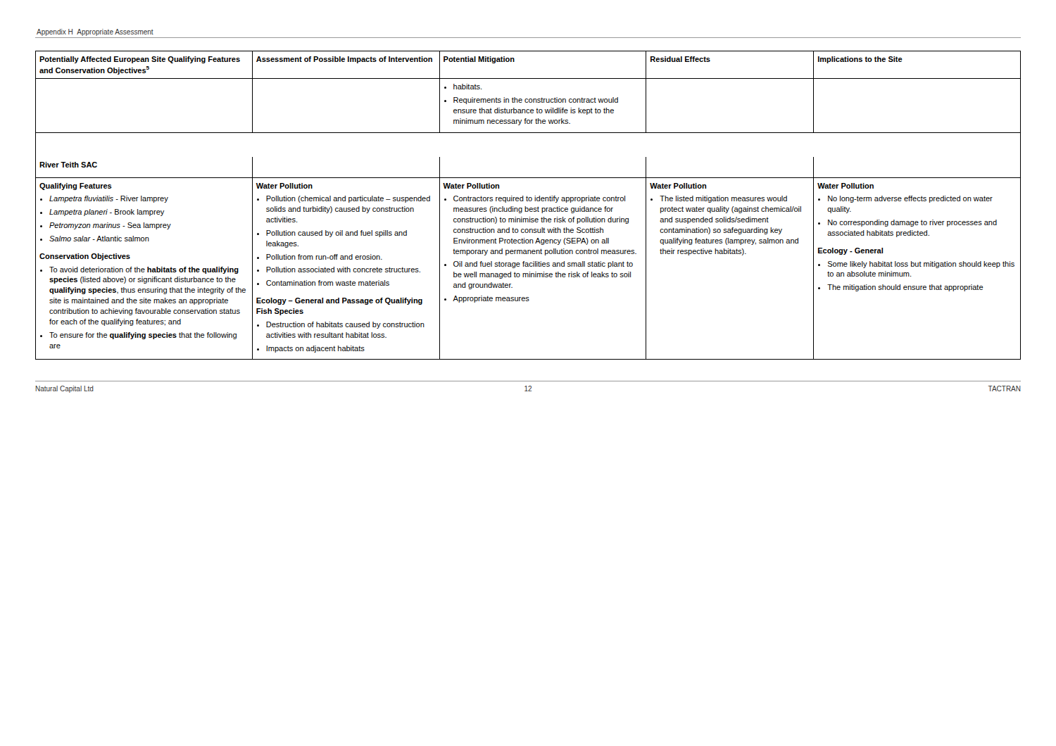Appendix H Appropriate Assessment
| Potentially Affected European Site Qualifying Features and Conservation Objectives 5 | Assessment of Possible Impacts of Intervention | Potential Mitigation | Residual Effects | Implications to the Site |
| --- | --- | --- | --- | --- |
| | | habitats. Requirements in the construction contract would ensure that disturbance to wildlife is kept to the minimum necessary for the works. | | |
| River Teith SAC | | | | |
| Qualifying Features Lampetra fluviatilis - River lamprey Lampetra planeri - Brook lamprey Petromyzon marinus - Sea lamprey Salmo salar - Atlantic salmon Conservation Objectives To avoid deterioration of the habitats of the qualifying species (listed above) or significant disturbance to the qualifying species , thus ensuring that the integrity of the site is maintained and the site makes an appropriate contribution to achieving favourable conservation status for each of the qualifying features; and To ensure for the qualifying species that the following are | Water Pollution Pollution (chemical and particulate – suspended solids and turbidity) caused by construction activities. Pollution caused by oil and fuel spills and leakages. Pollution from run-off and erosion. Pollution associated with concrete structures. Contamination from waste materials Ecology – General and Passage of Qualifying Fish Species Destruction of habitats caused by construction activities with resultant habitat loss. Impacts on adjacent habitats | Water Pollution Contractors required to identify appropriate control measures (including best practice guidance for construction) to minimise the risk of pollution during construction and to consult with the Scottish Environment Protection Agency (SEPA) on all temporary and permanent pollution control measures. Oil and fuel storage facilities and small static plant to be well managed to minimise the risk of leaks to soil and groundwater. Appropriate measures | Water Pollution The listed mitigation measures would protect water quality (against chemical/oil and suspended solids/sediment contamination) so safeguarding key qualifying features (lamprey, salmon and their respective habitats). | Water Pollution No long-term adverse effects predicted on water quality. No corresponding damage to river processes and associated habitats predicted. Ecology - General Some likely habitat loss but mitigation should keep this to an absolute minimum. The mitigation should ensure that appropriate |
| Natural Capital Ltd | 12 | TACTRAN |